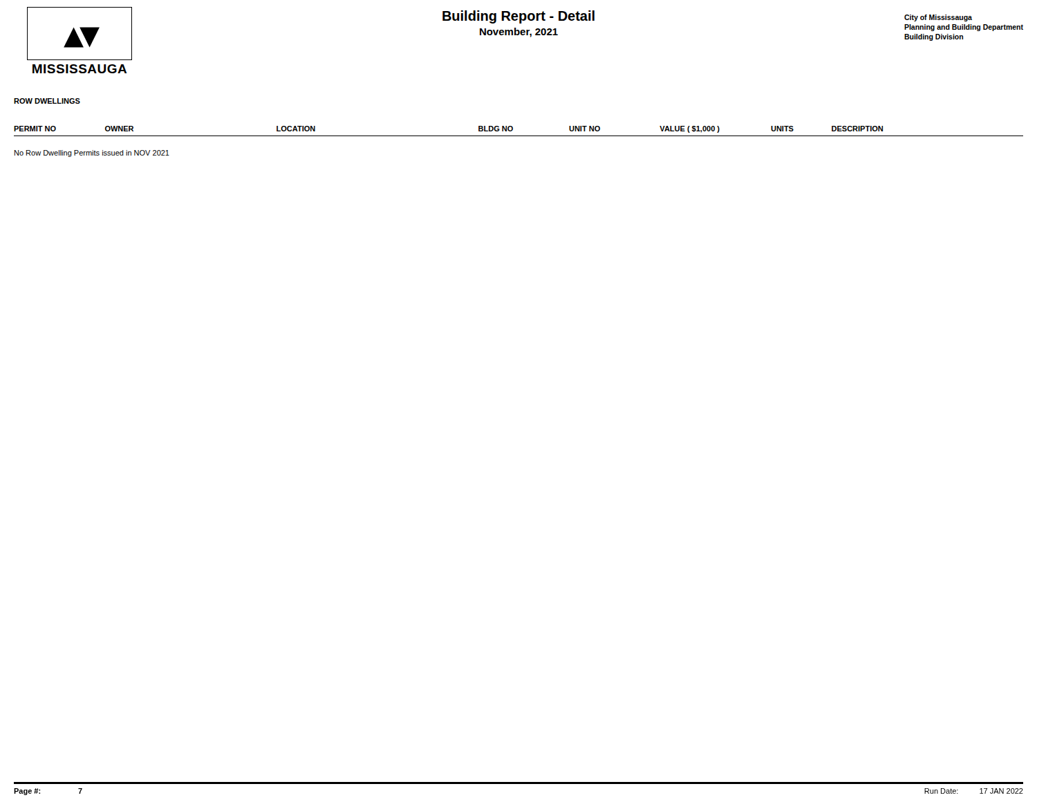▴▾
MISSISSAUGA
Building Report - Detail
November, 2021
City of Mississauga
Planning and Building Department
Building Division
ROW DWELLINGS
| PERMIT NO | OWNER | LOCATION | BLDG NO | UNIT NO | VALUE ( $1,000 ) | UNITS | DESCRIPTION |
| --- | --- | --- | --- | --- | --- | --- | --- |
No Row Dwelling Permits issued in NOV 2021
Page #:7
Run Date: 17 JAN 2022